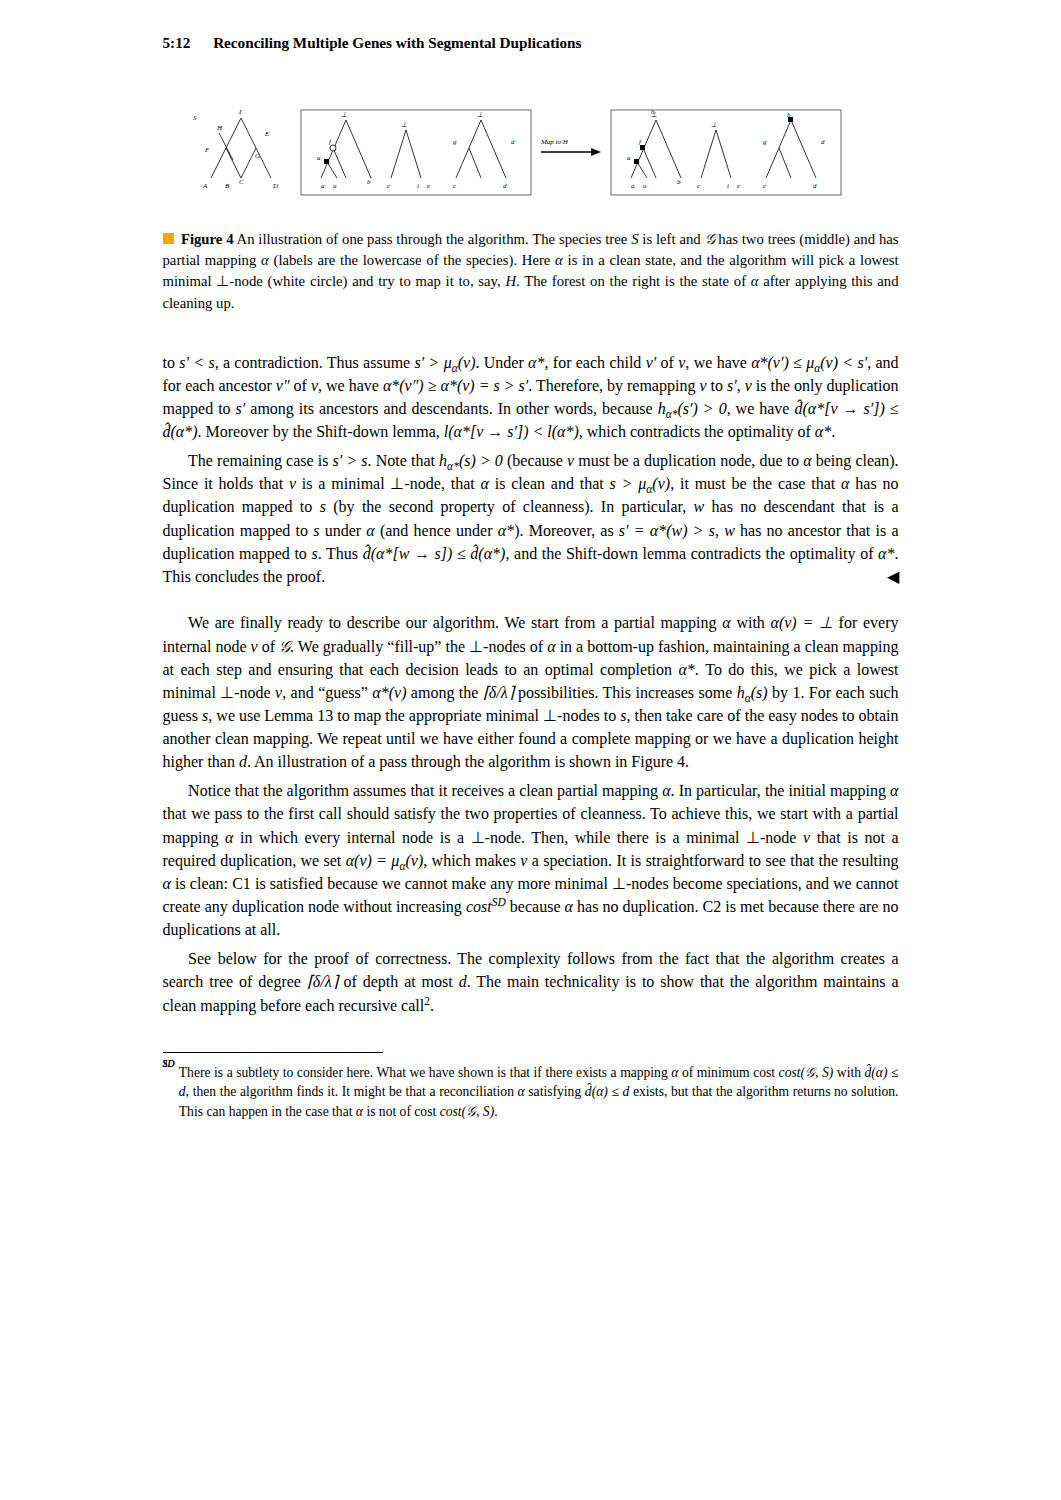5:12 Reconciling Multiple Genes with Segmental Duplications
S I H E F G A B C D ⊥ f b a a u ⊥ c i e ⊥ g c d d Map to H ⊥ f b a a u ⊥ c i e h g c d d h
Figure 4 An illustration of one pass through the algorithm. The species tree S is left and 𝒢 has two trees (middle) and has partial mapping α (labels are the lowercase of the species). Here α is in a clean state, and the algorithm will pick a lowest minimal ⊥-node (white circle) and try to map it to, say, H. The forest on the right is the state of α after applying this and cleaning up.
to s′ < s, a contradiction. Thus assume s′ > μα(v). Under α*, for each child v′ of v, we have α*(v′) ≤ μα(v) < s′, and for each ancestor v″ of v, we have α*(v″) ≥ α*(v) = s > s′. Therefore, by remapping v to s′, v is the only duplication mapped to s′ among its ancestors and descendants. In other words, because hα*(s′) > 0, we have d̂(α*[v → s′]) ≤ d̂(α*). Moreover by the Shift-down lemma, l(α*[v → s′]) < l(α*), which contradicts the optimality of α*.
The remaining case is s′ > s. Note that hα*(s) > 0 (because v must be a duplication node, due to α being clean). Since it holds that v is a minimal ⊥-node, that α is clean and that s > μα(v), it must be the case that α has no duplication mapped to s (by the second property of cleanness). In particular, w has no descendant that is a duplication mapped to s under α (and hence under α*). Moreover, as s′ = α*(w) > s, w has no ancestor that is a duplication mapped to s. Thus d̂(α*[w → s]) ≤ d̂(α*), and the Shift-down lemma contradicts the optimality of α*. This concludes the proof. ◀
We are finally ready to describe our algorithm. We start from a partial mapping α with α(v) = ⊥ for every internal node v of 𝒢. We gradually “fill-up” the ⊥-nodes of α in a bottom-up fashion, maintaining a clean mapping at each step and ensuring that each decision leads to an optimal completion α*. To do this, we pick a lowest minimal ⊥-node v, and “guess” α*(v) among the ⌈δ/λ⌉ possibilities. This increases some hα(s) by 1. For each such guess s, we use Lemma 13 to map the appropriate minimal ⊥-nodes to s, then take care of the easy nodes to obtain another clean mapping. We repeat until we have either found a complete mapping or we have a duplication height higher than d. An illustration of a pass through the algorithm is shown in Figure 4.
Notice that the algorithm assumes that it receives a clean partial mapping α. In particular, the initial mapping α that we pass to the first call should satisfy the two properties of cleanness. To achieve this, we start with a partial mapping α in which every internal node is a ⊥-node. Then, while there is a minimal ⊥-node v that is not a required duplication, we set α(v) = μα(v), which makes v a speciation. It is straightforward to see that the resulting α is clean: C1 is satisfied because we cannot make any more minimal ⊥-nodes become speciations, and we cannot create any duplication node without increasing costSD because α has no duplication. C2 is met because there are no duplications at all.
See below for the proof of correctness. The complexity follows from the fact that the algorithm creates a search tree of degree ⌈δ/λ⌉ of depth at most d. The main technicality is to show that the algorithm maintains a clean mapping before each recursive call2.
2 There is a subtlety to consider here. What we have shown is that if there exists a mapping α of minimum cost costSD(𝒢, S) with d̂(α) ≤ d, then the algorithm finds it. It might be that a reconciliation α satisfying d̂(α) ≤ d exists, but that the algorithm returns no solution. This can happen in the case that α is not of cost costSD(𝒢, S).